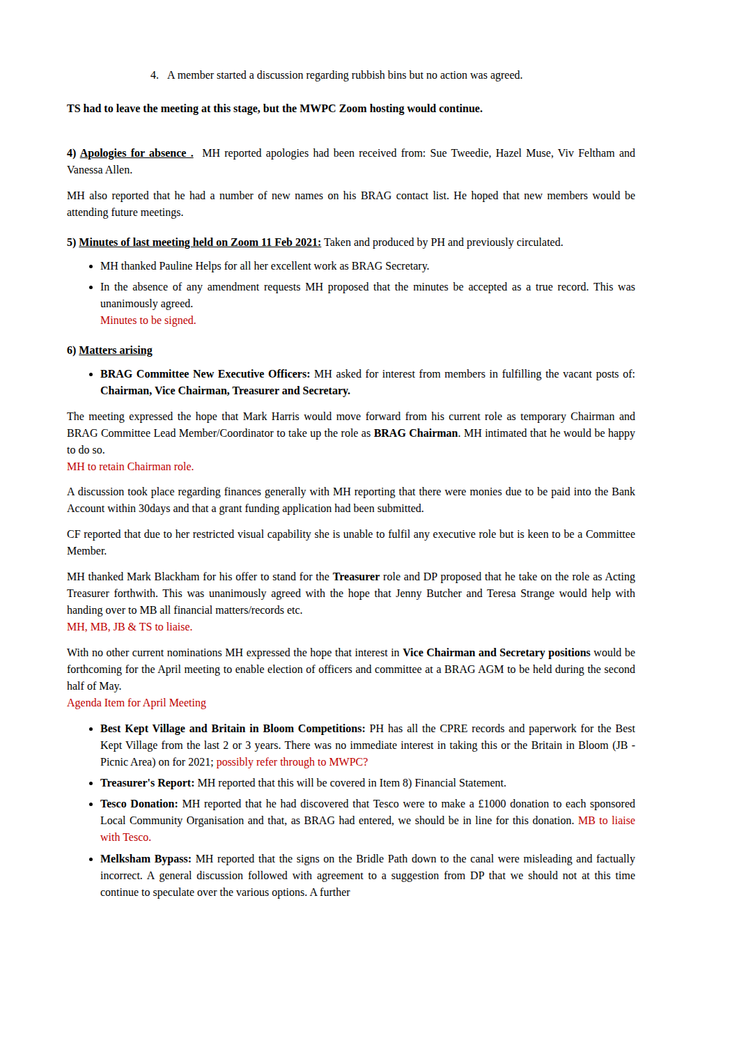4. A member started a discussion regarding rubbish bins but no action was agreed.
TS had to leave the meeting at this stage, but the MWPC Zoom hosting would continue.
4) Apologies for absence . MH reported apologies had been received from: Sue Tweedie, Hazel Muse, Viv Feltham and Vanessa Allen.
MH also reported that he had a number of new names on his BRAG contact list. He hoped that new members would be attending future meetings.
5) Minutes of last meeting held on Zoom 11 Feb 2021: Taken and produced by PH and previously circulated.
MH thanked Pauline Helps for all her excellent work as BRAG Secretary.
In the absence of any amendment requests MH proposed that the minutes be accepted as a true record. This was unanimously agreed.
Minutes to be signed.
6) Matters arising
BRAG Committee New Executive Officers: MH asked for interest from members in fulfilling the vacant posts of: Chairman, Vice Chairman, Treasurer and Secretary.
The meeting expressed the hope that Mark Harris would move forward from his current role as temporary Chairman and BRAG Committee Lead Member/Coordinator to take up the role as BRAG Chairman. MH intimated that he would be happy to do so.
MH to retain Chairman role.
A discussion took place regarding finances generally with MH reporting that there were monies due to be paid into the Bank Account within 30days and that a grant funding application had been submitted.
CF reported that due to her restricted visual capability she is unable to fulfil any executive role but is keen to be a Committee Member.
MH thanked Mark Blackham for his offer to stand for the Treasurer role and DP proposed that he take on the role as Acting Treasurer forthwith. This was unanimously agreed with the hope that Jenny Butcher and Teresa Strange would help with handing over to MB all financial matters/records etc.
MH, MB, JB & TS to liaise.
With no other current nominations MH expressed the hope that interest in Vice Chairman and Secretary positions would be forthcoming for the April meeting to enable election of officers and committee at a BRAG AGM to be held during the second half of May.
Agenda Item for April Meeting
Best Kept Village and Britain in Bloom Competitions: PH has all the CPRE records and paperwork for the Best Kept Village from the last 2 or 3 years. There was no immediate interest in taking this or the Britain in Bloom (JB - Picnic Area) on for 2021; possibly refer through to MWPC?
Treasurer's Report: MH reported that this will be covered in Item 8) Financial Statement.
Tesco Donation: MH reported that he had discovered that Tesco were to make a £1000 donation to each sponsored Local Community Organisation and that, as BRAG had entered, we should be in line for this donation. MB to liaise with Tesco.
Melksham Bypass: MH reported that the signs on the Bridle Path down to the canal were misleading and factually incorrect. A general discussion followed with agreement to a suggestion from DP that we should not at this time continue to speculate over the various options. A further